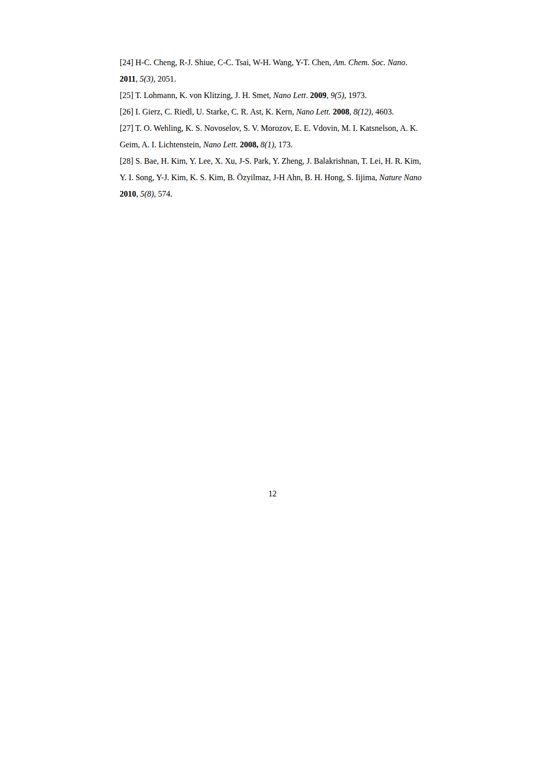[24] H-C. Cheng, R-J. Shiue, C-C. Tsai, W-H. Wang, Y-T. Chen, Am. Chem. Soc. Nano. 2011, 5(3), 2051.
[25] T. Lohmann, K. von Klitzing, J. H. Smet, Nano Lett. 2009, 9(5), 1973.
[26] I. Gierz, C. Riedl, U. Starke, C. R. Ast, K. Kern, Nano Lett. 2008, 8(12), 4603.
[27] T. O. Wehling, K. S. Novoselov, S. V. Morozov, E. E. Vdovin, M. I. Katsnelson, A. K. Geim, A. I. Lichtenstein, Nano Lett. 2008, 8(1), 173.
[28] S. Bae, H. Kim, Y. Lee, X. Xu, J-S. Park, Y. Zheng, J. Balakrishnan, T. Lei, H. R. Kim, Y. I. Song, Y-J. Kim, K. S. Kim, B. Özyilmaz, J-H Ahn, B. H. Hong, S. Iijima, Nature Nano 2010, 5(8), 574.
12